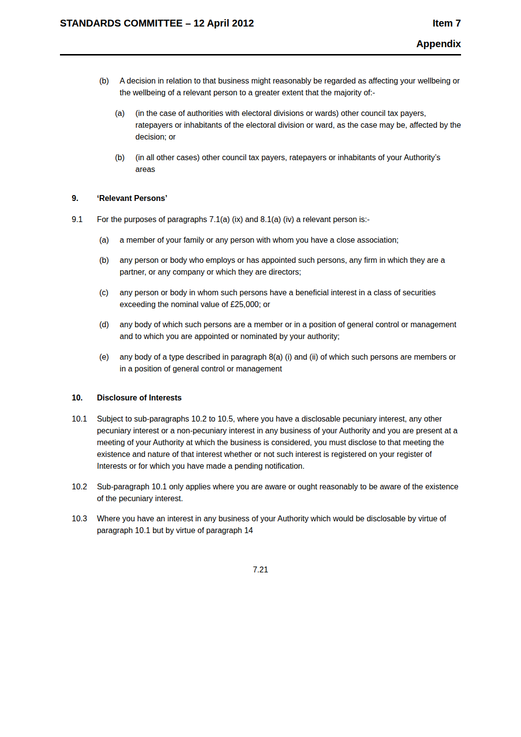STANDARDS COMMITTEE – 12 April 2012
Item 7Appendix
(b)
A decision in relation to that business might reasonably be regarded as affecting your wellbeing or the wellbeing of a relevant person to a greater extent that the majority of:-
(a)
(in the case of authorities with electoral divisions or wards) other council tax payers, ratepayers or inhabitants of the electoral division or ward, as the case may be, affected by the decision; or
(b)
(in all other cases) other council tax payers, ratepayers or inhabitants of your Authority’s areas
9.‘Relevant Persons’
9.1
For the purposes of paragraphs 7.1(a) (ix) and 8.1(a) (iv) a relevant person is:-
(a)
a member of your family or any person with whom you have a close association;
(b)
any person or body who employs or has appointed such persons, any firm in which they are a partner, or any company or which they are directors;
(c)
any person or body in whom such persons have a beneficial interest in a class of securities exceeding the nominal value of £25,000; or
(d)
any body of which such persons are a member or in a position of general control or management and to which you are appointed or nominated by your authority;
(e)
any body of a type described in paragraph 8(a) (i) and (ii) of which such persons are members or in a position of general control or management
10. Disclosure of Interests
10.1
Subject to sub-paragraphs 10.2 to 10.5, where you have a disclosable pecuniary interest, any other pecuniary interest or a non-pecuniary interest in any business of your Authority and you are present at a meeting of your Authority at which the business is considered, you must disclose to that meeting the existence and nature of that interest whether or not such interest is registered on your register of Interests or for which you have made a pending notification.
10.2
Sub-paragraph 10.1 only applies where you are aware or ought reasonably to be aware of the existence of the pecuniary interest.
10.3
Where you have an interest in any business of your Authority which would be disclosable by virtue of paragraph 10.1 but by virtue of paragraph 14
7.21